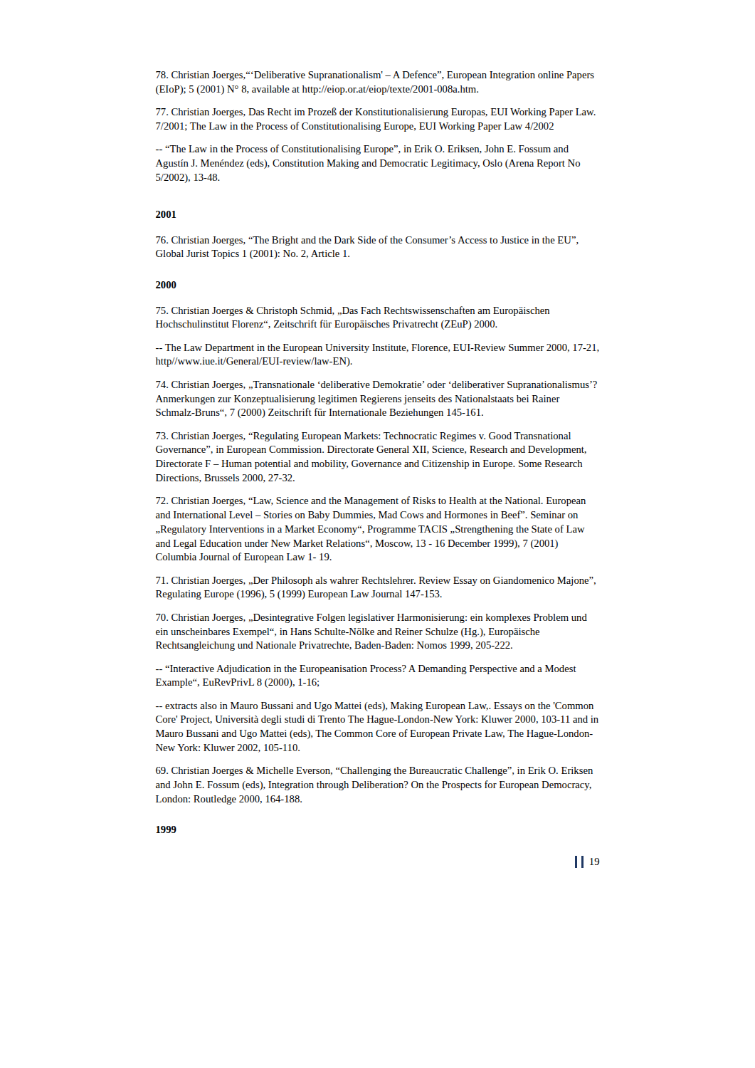78. Christian Joerges,“‘Deliberative Supranationalism' – A Defence”, European Integration online Papers (EIoP); 5 (2001) N° 8, available at http://eiop.or.at/eiop/texte/2001-008a.htm.
77. Christian Joerges, Das Recht im Prozeß der Konstitutionalisierung Europas, EUI Working Paper Law. 7/2001; The Law in the Process of Constitutionalising Europe, EUI Working Paper Law 4/2002
-- “The Law in the Process of Constitutionalising Europe”, in Erik O. Eriksen, John E. Fossum and Agustín J. Menéndez (eds), Constitution Making and Democratic Legitimacy, Oslo (Arena Report No 5/2002), 13-48.
2001
76. Christian Joerges, “The Bright and the Dark Side of the Consumer’s Access to Justice in the EU”, Global Jurist Topics 1 (2001): No. 2, Article 1.
2000
75. Christian Joerges & Christoph Schmid, „Das Fach Rechtswissenschaften am Europäischen Hochschulinstitut Florenz“, Zeitschrift für Europäisches Privatrecht (ZEuP) 2000.
-- The Law Department in the European University Institute, Florence, EUI-Review Summer 2000, 17-21, http//www.iue.it/General/EUI-review/law-EN).
74. Christian Joerges, „Transnationale ‘deliberative Demokratie’ oder ‘deliberativer Supranationalismus’? Anmerkungen zur Konzeptualisierung legitimen Regierens jenseits des Nationalstaats bei Rainer Schmalz-Bruns“, 7 (2000) Zeitschrift für Internationale Beziehungen 145-161.
73. Christian Joerges, “Regulating European Markets: Technocratic Regimes v. Good Transnational Governance”, in European Commission. Directorate General XII, Science, Research and Development, Directorate F – Human potential and mobility, Governance and Citizenship in Europe. Some Research Directions, Brussels 2000, 27-32.
72. Christian Joerges, “Law, Science and the Management of Risks to Health at the National. European and International Level – Stories on Baby Dummies, Mad Cows and Hormones in Beef”. Seminar on „Regulatory Interventions in a Market Economy“, Programme TACIS „Strengthening the State of Law and Legal Education under New Market Relations“, Moscow, 13 - 16 December 1999), 7 (2001) Columbia Journal of European Law 1- 19.
71. Christian Joerges, „Der Philosoph als wahrer Rechtslehrer. Review Essay on Giandomenico Majone”, Regulating Europe (1996), 5 (1999) European Law Journal 147-153.
70. Christian Joerges, „Desintegrative Folgen legislativer Harmonisierung: ein komplexes Problem und ein unscheinbares Exempel“, in Hans Schulte-Nölke and Reiner Schulze (Hg.), Europäische Rechtsangleichung und Nationale Privatrechte, Baden-Baden: Nomos 1999, 205-222.
-- “Interactive Adjudication in the Europeanisation Process? A Demanding Perspective and a Modest Example“, EuRevPrivL 8 (2000), 1-16;
-- extracts also in Mauro Bussani and Ugo Mattei (eds), Making European Law,. Essays on the 'Common Core' Project, Università degli studi di Trento The Hague-London-New York: Kluwer 2000, 103-11 and in Mauro Bussani and Ugo Mattei (eds), The Common Core of European Private Law, The Hague-London-New York: Kluwer 2002, 105-110.
69. Christian Joerges & Michelle Everson, “Challenging the Bureaucratic Challenge”, in Erik O. Eriksen and John E. Fossum (eds), Integration through Deliberation? On the Prospects for European Democracy, London: Routledge 2000, 164-188.
1999
19